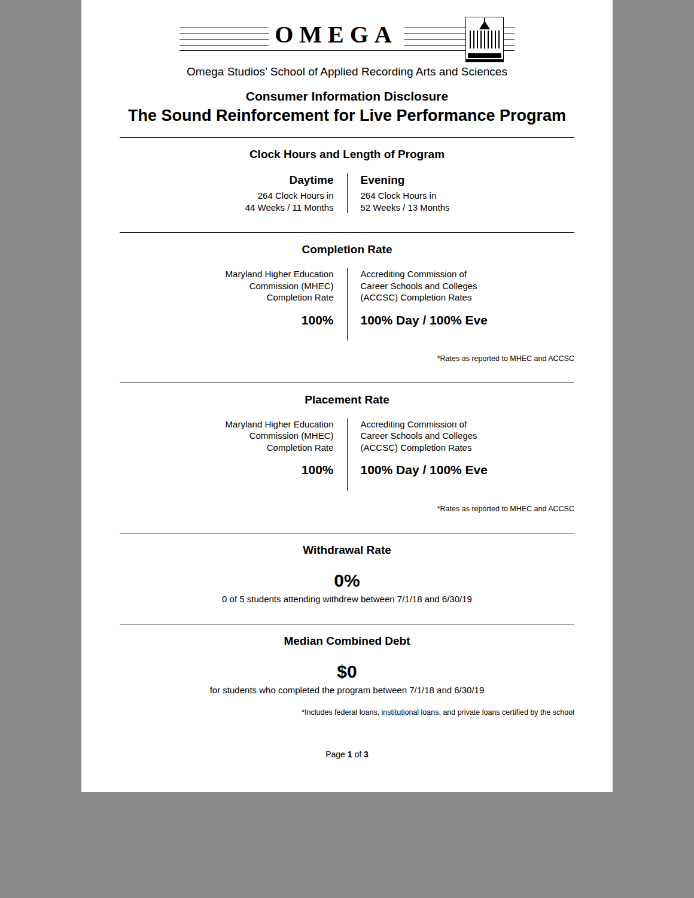OMEGA
Omega Studios’ School of Applied Recording Arts and Sciences
Consumer Information Disclosure
The Sound Reinforcement for Live Performance Program
Clock Hours and Length of Program
| Daytime 264 Clock Hours in 44 Weeks / 11 Months | Evening 264 Clock Hours in 52 Weeks / 13 Months |
Completion Rate
| Maryland Higher Education Commission (MHEC) Completion Rate 100% | Accrediting Commission of Career Schools and Colleges (ACCSC) Completion Rates 100% Day / 100% Eve |
*Rates as reported to MHEC and ACCSC
Placement Rate
| Maryland Higher Education Commission (MHEC) Completion Rate 100% | Accrediting Commission of Career Schools and Colleges (ACCSC) Completion Rates 100% Day / 100% Eve |
*Rates as reported to MHEC and ACCSC
Withdrawal Rate
0%
0 of 5 students attending withdrew between 7/1/18 and 6/30/19
Median Combined Debt
$0
for students who completed the program between 7/1/18 and 6/30/19
*Includes federal loans, institutional loans, and private loans certified by the school
Page 1 of 3